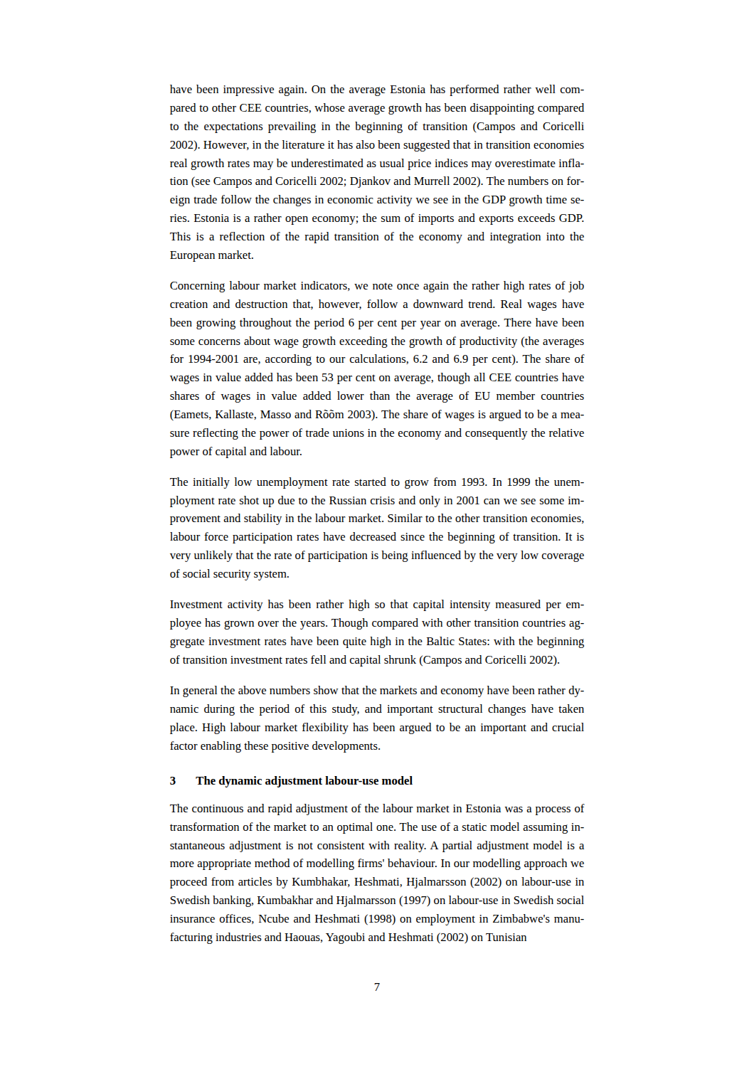have been impressive again. On the average Estonia has performed rather well compared to other CEE countries, whose average growth has been disappointing compared to the expectations prevailing in the beginning of transition (Campos and Coricelli 2002). However, in the literature it has also been suggested that in transition economies real growth rates may be underestimated as usual price indices may overestimate inflation (see Campos and Coricelli 2002; Djankov and Murrell 2002). The numbers on foreign trade follow the changes in economic activity we see in the GDP growth time series. Estonia is a rather open economy; the sum of imports and exports exceeds GDP. This is a reflection of the rapid transition of the economy and integration into the European market.
Concerning labour market indicators, we note once again the rather high rates of job creation and destruction that, however, follow a downward trend. Real wages have been growing throughout the period 6 per cent per year on average. There have been some concerns about wage growth exceeding the growth of productivity (the averages for 1994-2001 are, according to our calculations, 6.2 and 6.9 per cent). The share of wages in value added has been 53 per cent on average, though all CEE countries have shares of wages in value added lower than the average of EU member countries (Eamets, Kallaste, Masso and Rõõm 2003). The share of wages is argued to be a measure reflecting the power of trade unions in the economy and consequently the relative power of capital and labour.
The initially low unemployment rate started to grow from 1993. In 1999 the unemployment rate shot up due to the Russian crisis and only in 2001 can we see some improvement and stability in the labour market. Similar to the other transition economies, labour force participation rates have decreased since the beginning of transition. It is very unlikely that the rate of participation is being influenced by the very low coverage of social security system.
Investment activity has been rather high so that capital intensity measured per employee has grown over the years. Though compared with other transition countries aggregate investment rates have been quite high in the Baltic States: with the beginning of transition investment rates fell and capital shrunk (Campos and Coricelli 2002).
In general the above numbers show that the markets and economy have been rather dynamic during the period of this study, and important structural changes have taken place. High labour market flexibility has been argued to be an important and crucial factor enabling these positive developments.
3 The dynamic adjustment labour-use model
The continuous and rapid adjustment of the labour market in Estonia was a process of transformation of the market to an optimal one. The use of a static model assuming instantaneous adjustment is not consistent with reality. A partial adjustment model is a more appropriate method of modelling firms' behaviour. In our modelling approach we proceed from articles by Kumbhakar, Heshmati, Hjalmarsson (2002) on labour-use in Swedish banking, Kumbakhar and Hjalmarsson (1997) on labour-use in Swedish social insurance offices, Ncube and Heshmati (1998) on employment in Zimbabwe's manufacturing industries and Haouas, Yagoubi and Heshmati (2002) on Tunisian
7